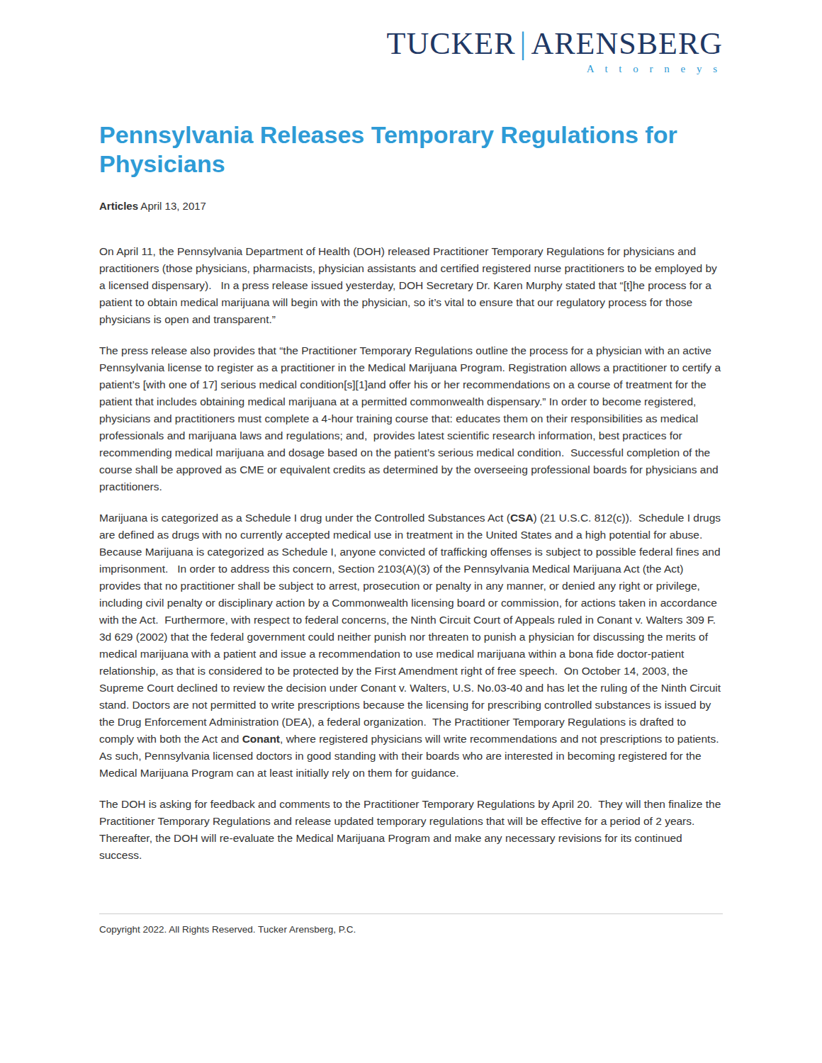TUCKER|ARENSBERG
A t t o r n e y s
Pennsylvania Releases Temporary Regulations for Physicians
Articles April 13, 2017
On April 11, the Pennsylvania Department of Health (DOH) released Practitioner Temporary Regulations for physicians and practitioners (those physicians, pharmacists, physician assistants and certified registered nurse practitioners to be employed by a licensed dispensary). In a press release issued yesterday, DOH Secretary Dr. Karen Murphy stated that “[t]he process for a patient to obtain medical marijuana will begin with the physician, so it’s vital to ensure that our regulatory process for those physicians is open and transparent.”
The press release also provides that “the Practitioner Temporary Regulations outline the process for a physician with an active Pennsylvania license to register as a practitioner in the Medical Marijuana Program. Registration allows a practitioner to certify a patient’s [with one of 17] serious medical condition[s][1]and offer his or her recommendations on a course of treatment for the patient that includes obtaining medical marijuana at a permitted commonwealth dispensary.” In order to become registered, physicians and practitioners must complete a 4-hour training course that: educates them on their responsibilities as medical professionals and marijuana laws and regulations; and, provides latest scientific research information, best practices for recommending medical marijuana and dosage based on the patient’s serious medical condition. Successful completion of the course shall be approved as CME or equivalent credits as determined by the overseeing professional boards for physicians and practitioners.
Marijuana is categorized as a Schedule I drug under the Controlled Substances Act (CSA) (21 U.S.C. 812(c)). Schedule I drugs are defined as drugs with no currently accepted medical use in treatment in the United States and a high potential for abuse. Because Marijuana is categorized as Schedule I, anyone convicted of trafficking offenses is subject to possible federal fines and imprisonment. In order to address this concern, Section 2103(A)(3) of the Pennsylvania Medical Marijuana Act (the Act) provides that no practitioner shall be subject to arrest, prosecution or penalty in any manner, or denied any right or privilege, including civil penalty or disciplinary action by a Commonwealth licensing board or commission, for actions taken in accordance with the Act. Furthermore, with respect to federal concerns, the Ninth Circuit Court of Appeals ruled in Conant v. Walters 309 F. 3d 629 (2002) that the federal government could neither punish nor threaten to punish a physician for discussing the merits of medical marijuana with a patient and issue a recommendation to use medical marijuana within a bona fide doctor-patient relationship, as that is considered to be protected by the First Amendment right of free speech. On October 14, 2003, the Supreme Court declined to review the decision under Conant v. Walters, U.S. No.03-40 and has let the ruling of the Ninth Circuit stand. Doctors are not permitted to write prescriptions because the licensing for prescribing controlled substances is issued by the Drug Enforcement Administration (DEA), a federal organization. The Practitioner Temporary Regulations is drafted to comply with both the Act and Conant, where registered physicians will write recommendations and not prescriptions to patients. As such, Pennsylvania licensed doctors in good standing with their boards who are interested in becoming registered for the Medical Marijuana Program can at least initially rely on them for guidance.
The DOH is asking for feedback and comments to the Practitioner Temporary Regulations by April 20. They will then finalize the Practitioner Temporary Regulations and release updated temporary regulations that will be effective for a period of 2 years. Thereafter, the DOH will re-evaluate the Medical Marijuana Program and make any necessary revisions for its continued success.
Copyright 2022. All Rights Reserved. Tucker Arensberg, P.C.